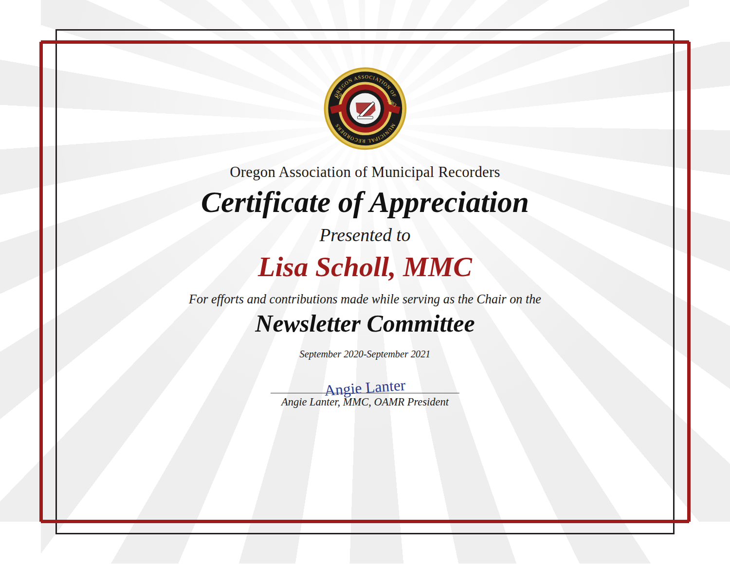OREGON ASSOCIATION OF MUNICIPAL RECORDERS Est 1983
Oregon Association of Municipal Recorders
Certificate of Appreciation
Presented to
Lisa Scholl, MMC
For efforts and contributions made while serving as the Chair on the
Newsletter Committee
September 2020-September 2021
Angie Lanter
Angie Lanter, MMC, OAMR President